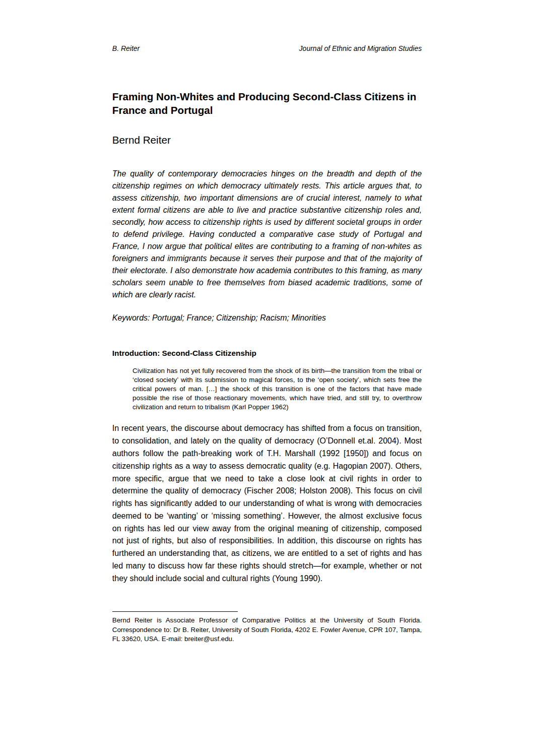B. Reiter Journal of Ethnic and Migration Studies
Framing Non-Whites and Producing Second-Class Citizens in France and Portugal
Bernd Reiter
The quality of contemporary democracies hinges on the breadth and depth of the citizenship regimes on which democracy ultimately rests. This article argues that, to assess citizenship, two important dimensions are of crucial interest, namely to what extent formal citizens are able to live and practice substantive citizenship roles and, secondly, how access to citizenship rights is used by different societal groups in order to defend privilege. Having conducted a comparative case study of Portugal and France, I now argue that political elites are contributing to a framing of non-whites as foreigners and immigrants because it serves their purpose and that of the majority of their electorate. I also demonstrate how academia contributes to this framing, as many scholars seem unable to free themselves from biased academic traditions, some of which are clearly racist.
Keywords: Portugal; France; Citizenship; Racism; Minorities
Introduction: Second-Class Citizenship
Civilization has not yet fully recovered from the shock of its birth—the transition from the tribal or ‘closed society’ with its submission to magical forces, to the ‘open society’, which sets free the critical powers of man. […] the shock of this transition is one of the factors that have made possible the rise of those reactionary movements, which have tried, and still try, to overthrow civilization and return to tribalism (Karl Popper 1962)
In recent years, the discourse about democracy has shifted from a focus on transition, to consolidation, and lately on the quality of democracy (O’Donnell et.al. 2004). Most authors follow the path-breaking work of T.H. Marshall (1992 [1950]) and focus on citizenship rights as a way to assess democratic quality (e.g. Hagopian 2007). Others, more specific, argue that we need to take a close look at civil rights in order to determine the quality of democracy (Fischer 2008; Holston 2008). This focus on civil rights has significantly added to our understanding of what is wrong with democracies deemed to be ‘wanting’ or ‘missing something’. However, the almost exclusive focus on rights has led our view away from the original meaning of citizenship, composed not just of rights, but also of responsibilities. In addition, this discourse on rights has furthered an understanding that, as citizens, we are entitled to a set of rights and has led many to discuss how far these rights should stretch—for example, whether or not they should include social and cultural rights (Young 1990).
Bernd Reiter is Associate Professor of Comparative Politics at the University of South Florida. Correspondence to: Dr B. Reiter, University of South Florida, 4202 E. Fowler Avenue, CPR 107, Tampa, FL 33620, USA. E-mail: breiter@usf.edu.